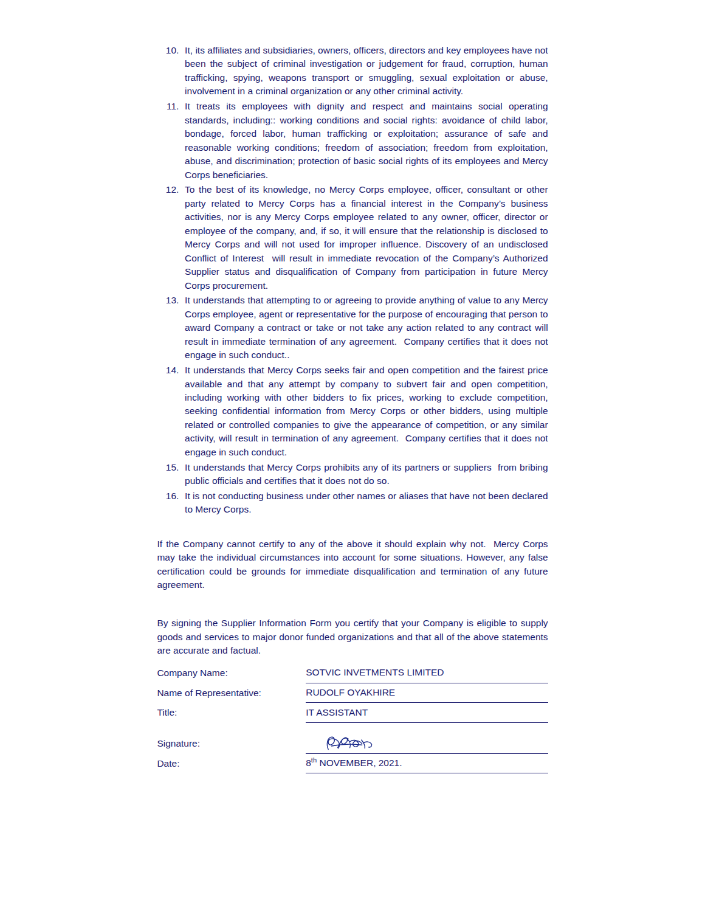It, its affiliates and subsidiaries, owners, officers, directors and key employees have not been the subject of criminal investigation or judgement for fraud, corruption, human trafficking, spying, weapons transport or smuggling, sexual exploitation or abuse, involvement in a criminal organization or any other criminal activity.
It treats its employees with dignity and respect and maintains social operating standards, including:: working conditions and social rights: avoidance of child labor, bondage, forced labor, human trafficking or exploitation; assurance of safe and reasonable working conditions; freedom of association; freedom from exploitation, abuse, and discrimination; protection of basic social rights of its employees and Mercy Corps beneficiaries.
To the best of its knowledge, no Mercy Corps employee, officer, consultant or other party related to Mercy Corps has a financial interest in the Company’s business activities, nor is any Mercy Corps employee related to any owner, officer, director or employee of the company, and, if so, it will ensure that the relationship is disclosed to Mercy Corps and will not used for improper influence. Discovery of an undisclosed Conflict of Interest will result in immediate revocation of the Company’s Authorized Supplier status and disqualification of Company from participation in future Mercy Corps procurement.
It understands that attempting to or agreeing to provide anything of value to any Mercy Corps employee, agent or representative for the purpose of encouraging that person to award Company a contract or take or not take any action related to any contract will result in immediate termination of any agreement. Company certifies that it does not engage in such conduct..
It understands that Mercy Corps seeks fair and open competition and the fairest price available and that any attempt by company to subvert fair and open competition, including working with other bidders to fix prices, working to exclude competition, seeking confidential information from Mercy Corps or other bidders, using multiple related or controlled companies to give the appearance of competition, or any similar activity, will result in termination of any agreement. Company certifies that it does not engage in such conduct.
It understands that Mercy Corps prohibits any of its partners or suppliers from bribing public officials and certifies that it does not do so.
It is not conducting business under other names or aliases that have not been declared to Mercy Corps.
If the Company cannot certify to any of the above it should explain why not. Mercy Corps may take the individual circumstances into account for some situations. However, any false certification could be grounds for immediate disqualification and termination of any future agreement.
By signing the Supplier Information Form you certify that your Company is eligible to supply goods and services to major donor funded organizations and that all of the above statements are accurate and factual.
| Company Name: | SOTVIC INVETMENTS LIMITED |
| Name of Representative: | RUDOLF OYAKHIRE |
| Title: | IT ASSISTANT |
| Signature: | |
| Date: | 8 th NOVEMBER, 2021. |